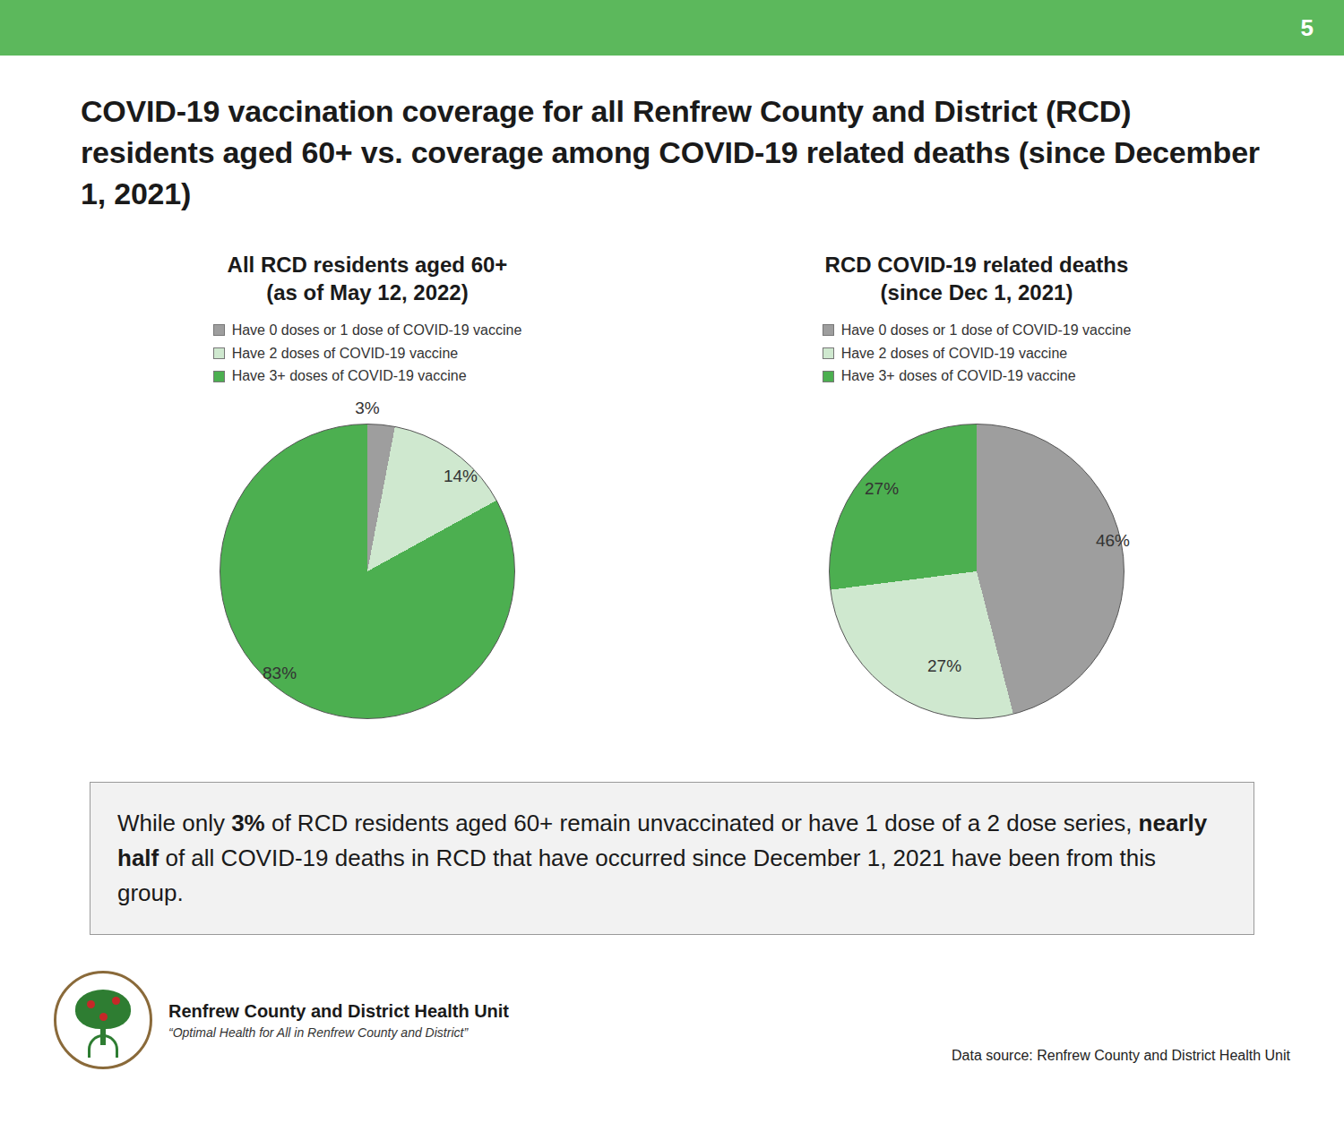5
COVID-19 vaccination coverage for all Renfrew County and District (RCD) residents aged 60+ vs. coverage among COVID-19 related deaths (since December 1, 2021)
All RCD residents aged 60+
(as of May 12, 2022)
Have 0 doses or 1 dose of COVID-19 vaccine
Have 2 doses of COVID-19 vaccine
Have 3+ doses of COVID-19 vaccine
3% 14% 83%
RCD COVID-19 related deaths
(since Dec 1, 2021)
Have 0 doses or 1 dose of COVID-19 vaccine
Have 2 doses of COVID-19 vaccine
Have 3+ doses of COVID-19 vaccine
46% 27% 27%
While only 3% of RCD residents aged 60+ remain unvaccinated or have 1 dose of a 2 dose series, nearly half of all COVID-19 deaths in RCD that have occurred since December 1, 2021 have been from this group.
Renfrew County and District Health Unit
“Optimal Health for All in Renfrew County and District”
Data source: Renfrew County and District Health Unit